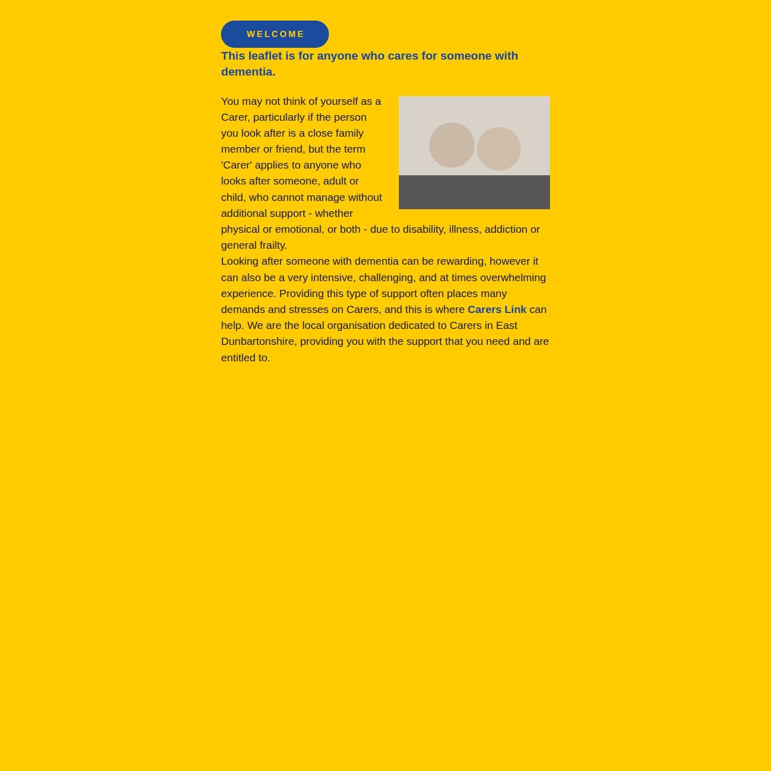Welcome
This leaflet is for anyone who cares for someone with dementia.
You may not think of yourself as a Carer, particularly if the person you look after is a close family member or friend, but the term 'Carer' applies to anyone who looks after someone, adult or child, who cannot manage without additional support - whether physical or emotional, or both - due to disability, illness, addiction or general frailty.
Looking after someone with dementia can be rewarding, however it can also be a very intensive, challenging, and at times overwhelming experience. Providing this type of support often places many demands and stresses on Carers, and this is where Carers Link can help. We are the local organisation dedicated to Carers in East Dunbartonshire, providing you with the support that you need and are entitled to.